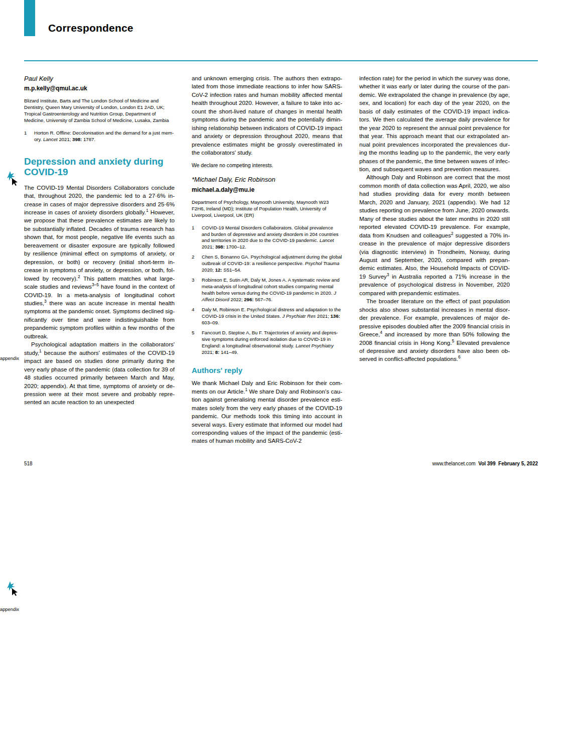Correspondence
Paul Kelly
m.p.kelly@qmul.ac.uk
Blizard Institute, Barts and The London School of Medicine and Dentistry, Queen Mary University of London, London E1 2AD, UK; Tropical Gastroenterology and Nutrition Group, Department of Medicine, University of Zambia School of Medicine, Lusaka, Zambia
Horton R. Offline: Decolonisation and the demand for a just memory. Lancet 2021; 398: 1787.
Depression and anxiety during COVID-19
The COVID-19 Mental Disorders Collaborators conclude that, throughout 2020, the pandemic led to a 27·6% increase in cases of major depressive disorders and 25·6% increase in cases of anxiety disorders globally.1 However, we propose that these prevalence estimates are likely to be substantially inflated. Decades of trauma research has shown that, for most people, negative life events such as bereavement or disaster exposure are typically followed by resilience (minimal effect on symptoms of anxiety, or depression, or both) or recovery (initial short-term increase in symptoms of anxiety, or depression, or both, followed by recovery).2 This pattern matches what large-scale studies and reviews3–5 have found in the context of COVID-19. In a meta-analysis of longitudinal cohort studies,3 there was an acute increase in mental health symptoms at the pandemic onset. Symptoms declined significantly over time and were indistinguishable from prepandemic symptom profiles within a few months of the outbreak.
Psychological adaptation matters in the collaborators' study,1 because the authors' estimates of the COVID-19 impact are based on studies done primarily during the very early phase of the pandemic (data collection for 39 of 48 studies occurred primarily between March and May, 2020; appendix). At that time, symptoms of anxiety or depression were at their most severe and probably represented an acute reaction to an unexpected
See Online for appendix
See Online for appendix
and unknown emerging crisis. The authors then extrapolated from those immediate reactions to infer how SARS-CoV-2 infection rates and human mobility affected mental health throughout 2020. However, a failure to take into account the short-lived nature of changes in mental health symptoms during the pandemic and the potentially diminishing relationship between indicators of COVID-19 impact and anxiety or depression throughout 2020, means that prevalence estimates might be grossly overestimated in the collaborators' study.
We declare no competing interests.
*Michael Daly, Eric Robinson
michael.a.daly@mu.ie
Department of Psychology, Maynooth University, Maynooth W23 F2H6, Ireland (MD); Institute of Population Health, University of Liverpool, Liverpool, UK (ER)
COVID-19 Mental Disorders Collaborators. Global prevalence and burden of depressive and anxiety disorders in 204 countries and territories in 2020 due to the COVID-19 pandemic. Lancet 2021; 398: 1700–12.
Chen S, Bonanno GA. Psychological adjustment during the global outbreak of COVID-19: a resilience perspective. Psychol Trauma 2020; 12: S51–54.
Robinson E, Sutin AR, Daly M, Jones A. A systematic review and meta-analysis of longitudinal cohort studies comparing mental health before versus during the COVID-19 pandemic in 2020. J Affect Disord 2022; 296: 567–76.
Daly M, Robinson E. Psychological distress and adaptation to the COVID-19 crisis in the United States. J Psychiatr Res 2021; 136: 603–09.
Fancourt D, Steptoe A, Bu F. Trajectories of anxiety and depressive symptoms during enforced isolation due to COVID-19 in England: a longitudinal observational study. Lancet Psychiatry 2021; 8: 141–49.
Authors' reply
We thank Michael Daly and Eric Robinson for their comments on our Article.1 We share Daly and Robinson's caution against generalising mental disorder prevalence estimates solely from the very early phases of the COVID-19 pandemic. Our methods took this timing into account in several ways. Every estimate that informed our model had corresponding values of the impact of the pandemic (estimates of human mobility and SARS-CoV-2
infection rate) for the period in which the survey was done, whether it was early or later during the course of the pandemic. We extrapolated the change in prevalence (by age, sex, and location) for each day of the year 2020, on the basis of daily estimates of the COVID-19 impact indicators. We then calculated the average daily prevalence for the year 2020 to represent the annual point prevalence for that year. This approach meant that our extrapolated annual point prevalences incorporated the prevalences during the months leading up to the pandemic, the very early phases of the pandemic, the time between waves of infection, and subsequent waves and prevention measures.
Although Daly and Robinson are correct that the most common month of data collection was April, 2020, we also had studies providing data for every month between March, 2020 and January, 2021 (appendix). We had 12 studies reporting on prevalence from June, 2020 onwards. Many of these studies about the later months in 2020 still reported elevated COVID-19 prevalence. For example, data from Knudsen and colleagues2 suggested a 70% increase in the prevalence of major depressive disorders (via diagnostic interview) in Trondheim, Norway, during August and September, 2020, compared with prepandemic estimates. Also, the Household Impacts of COVID-19 Survey3 in Australia reported a 71% increase in the prevalence of psychological distress in November, 2020 compared with prepandemic estimates.
The broader literature on the effect of past population shocks also shows substantial increases in mental disorder prevalence. For example, prevalences of major depressive episodes doubled after the 2009 financial crisis in Greece,4 and increased by more than 50% following the 2008 financial crisis in Hong Kong.5 Elevated prevalence of depressive and anxiety disorders have also been observed in conflict-affected populations.6
518
www.thelancet.com Vol 399 February 5, 2022